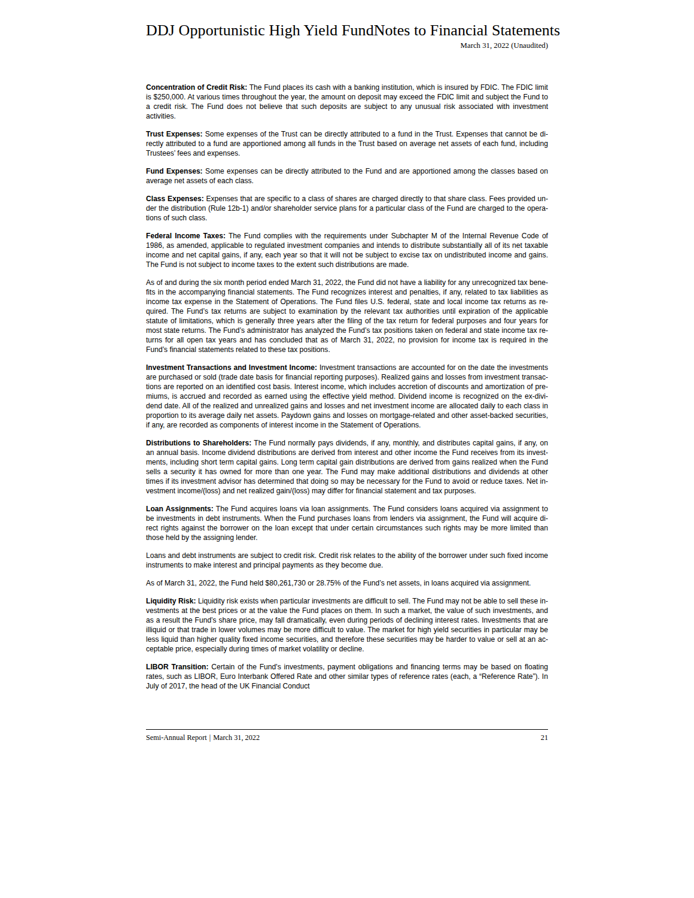DDJ Opportunistic High Yield Fund
Notes to Financial Statements
March 31, 2022 (Unaudited)
Concentration of Credit Risk: The Fund places its cash with a banking institution, which is insured by FDIC. The FDIC limit is $250,000. At various times throughout the year, the amount on deposit may exceed the FDIC limit and subject the Fund to a credit risk. The Fund does not believe that such deposits are subject to any unusual risk associated with investment activities.
Trust Expenses: Some expenses of the Trust can be directly attributed to a fund in the Trust. Expenses that cannot be directly attributed to a fund are apportioned among all funds in the Trust based on average net assets of each fund, including Trustees’ fees and expenses.
Fund Expenses: Some expenses can be directly attributed to the Fund and are apportioned among the classes based on average net assets of each class.
Class Expenses: Expenses that are specific to a class of shares are charged directly to that share class. Fees provided under the distribution (Rule 12b-1) and/or shareholder service plans for a particular class of the Fund are charged to the operations of such class.
Federal Income Taxes: The Fund complies with the requirements under Subchapter M of the Internal Revenue Code of 1986, as amended, applicable to regulated investment companies and intends to distribute substantially all of its net taxable income and net capital gains, if any, each year so that it will not be subject to excise tax on undistributed income and gains. The Fund is not subject to income taxes to the extent such distributions are made.
As of and during the six month period ended March 31, 2022, the Fund did not have a liability for any unrecognized tax benefits in the accompanying financial statements. The Fund recognizes interest and penalties, if any, related to tax liabilities as income tax expense in the Statement of Operations. The Fund files U.S. federal, state and local income tax returns as required. The Fund’s tax returns are subject to examination by the relevant tax authorities until expiration of the applicable statute of limitations, which is generally three years after the filing of the tax return for federal purposes and four years for most state returns. The Fund’s administrator has analyzed the Fund’s tax positions taken on federal and state income tax returns for all open tax years and has concluded that as of March 31, 2022, no provision for income tax is required in the Fund’s financial statements related to these tax positions.
Investment Transactions and Investment Income: Investment transactions are accounted for on the date the investments are purchased or sold (trade date basis for financial reporting purposes). Realized gains and losses from investment transactions are reported on an identified cost basis. Interest income, which includes accretion of discounts and amortization of premiums, is accrued and recorded as earned using the effective yield method. Dividend income is recognized on the ex-dividend date. All of the realized and unrealized gains and losses and net investment income are allocated daily to each class in proportion to its average daily net assets. Paydown gains and losses on mortgage-related and other asset-backed securities, if any, are recorded as components of interest income in the Statement of Operations.
Distributions to Shareholders: The Fund normally pays dividends, if any, monthly, and distributes capital gains, if any, on an annual basis. Income dividend distributions are derived from interest and other income the Fund receives from its investments, including short term capital gains. Long term capital gain distributions are derived from gains realized when the Fund sells a security it has owned for more than one year. The Fund may make additional distributions and dividends at other times if its investment advisor has determined that doing so may be necessary for the Fund to avoid or reduce taxes. Net investment income/(loss) and net realized gain/(loss) may differ for financial statement and tax purposes.
Loan Assignments: The Fund acquires loans via loan assignments. The Fund considers loans acquired via assignment to be investments in debt instruments. When the Fund purchases loans from lenders via assignment, the Fund will acquire direct rights against the borrower on the loan except that under certain circumstances such rights may be more limited than those held by the assigning lender.
Loans and debt instruments are subject to credit risk. Credit risk relates to the ability of the borrower under such fixed income instruments to make interest and principal payments as they become due.
As of March 31, 2022, the Fund held $80,261,730 or 28.75% of the Fund’s net assets, in loans acquired via assignment.
Liquidity Risk: Liquidity risk exists when particular investments are difficult to sell. The Fund may not be able to sell these investments at the best prices or at the value the Fund places on them. In such a market, the value of such investments, and as a result the Fund’s share price, may fall dramatically, even during periods of declining interest rates. Investments that are illiquid or that trade in lower volumes may be more difficult to value. The market for high yield securities in particular may be less liquid than higher quality fixed income securities, and therefore these securities may be harder to value or sell at an acceptable price, especially during times of market volatility or decline.
LIBOR Transition: Certain of the Fund's investments, payment obligations and financing terms may be based on floating rates, such as LIBOR, Euro Interbank Offered Rate and other similar types of reference rates (each, a “Reference Rate”). In July of 2017, the head of the UK Financial Conduct
Semi-Annual Report|March 31, 2022
21